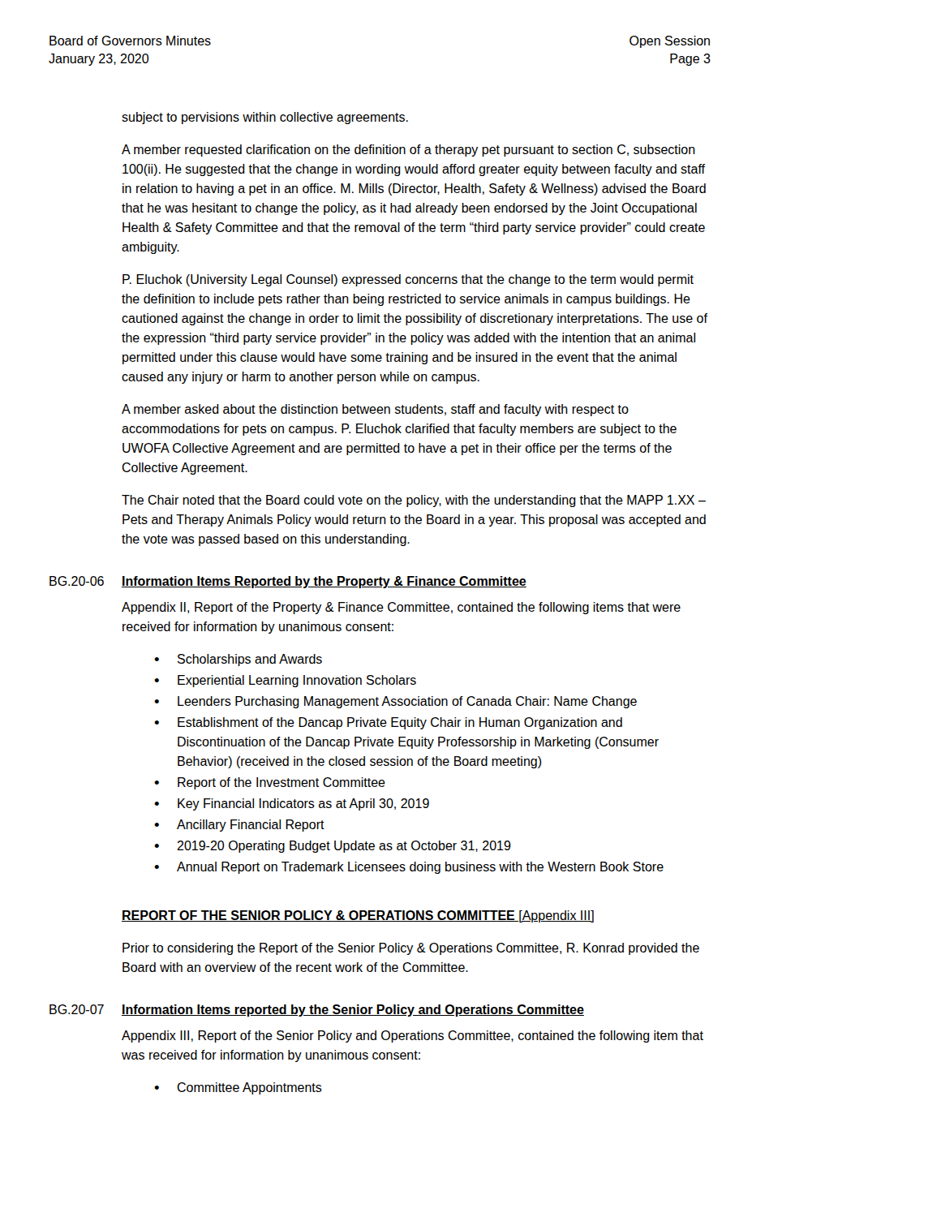Board of Governors Minutes
January 23, 2020
Open Session
Page 3
subject to pervisions within collective agreements.
A member requested clarification on the definition of a therapy pet pursuant to section C, subsection 100(ii). He suggested that the change in wording would afford greater equity between faculty and staff in relation to having a pet in an office. M. Mills (Director, Health, Safety & Wellness) advised the Board that he was hesitant to change the policy, as it had already been endorsed by the Joint Occupational Health & Safety Committee and that the removal of the term “third party service provider” could create ambiguity.
P. Eluchok (University Legal Counsel) expressed concerns that the change to the term would permit the definition to include pets rather than being restricted to service animals in campus buildings. He cautioned against the change in order to limit the possibility of discretionary interpretations. The use of the expression “third party service provider” in the policy was added with the intention that an animal permitted under this clause would have some training and be insured in the event that the animal caused any injury or harm to another person while on campus.
A member asked about the distinction between students, staff and faculty with respect to accommodations for pets on campus. P. Eluchok clarified that faculty members are subject to the UWOFA Collective Agreement and are permitted to have a pet in their office per the terms of the Collective Agreement.
The Chair noted that the Board could vote on the policy, with the understanding that the MAPP 1.XX – Pets and Therapy Animals Policy would return to the Board in a year. This proposal was accepted and the vote was passed based on this understanding.
BG.20-06
Information Items Reported by the Property & Finance Committee
Appendix II, Report of the Property & Finance Committee, contained the following items that were received for information by unanimous consent:
Scholarships and Awards
Experiential Learning Innovation Scholars
Leenders Purchasing Management Association of Canada Chair: Name Change
Establishment of the Dancap Private Equity Chair in Human Organization and Discontinuation of the Dancap Private Equity Professorship in Marketing (Consumer Behavior) (received in the closed session of the Board meeting)
Report of the Investment Committee
Key Financial Indicators as at April 30, 2019
Ancillary Financial Report
2019-20 Operating Budget Update as at October 31, 2019
Annual Report on Trademark Licensees doing business with the Western Book Store
REPORT OF THE SENIOR POLICY & OPERATIONS COMMITTEE [Appendix III]
Prior to considering the Report of the Senior Policy & Operations Committee, R. Konrad provided the Board with an overview of the recent work of the Committee.
BG.20-07
Information Items reported by the Senior Policy and Operations Committee
Appendix III, Report of the Senior Policy and Operations Committee, contained the following item that was received for information by unanimous consent:
Committee Appointments